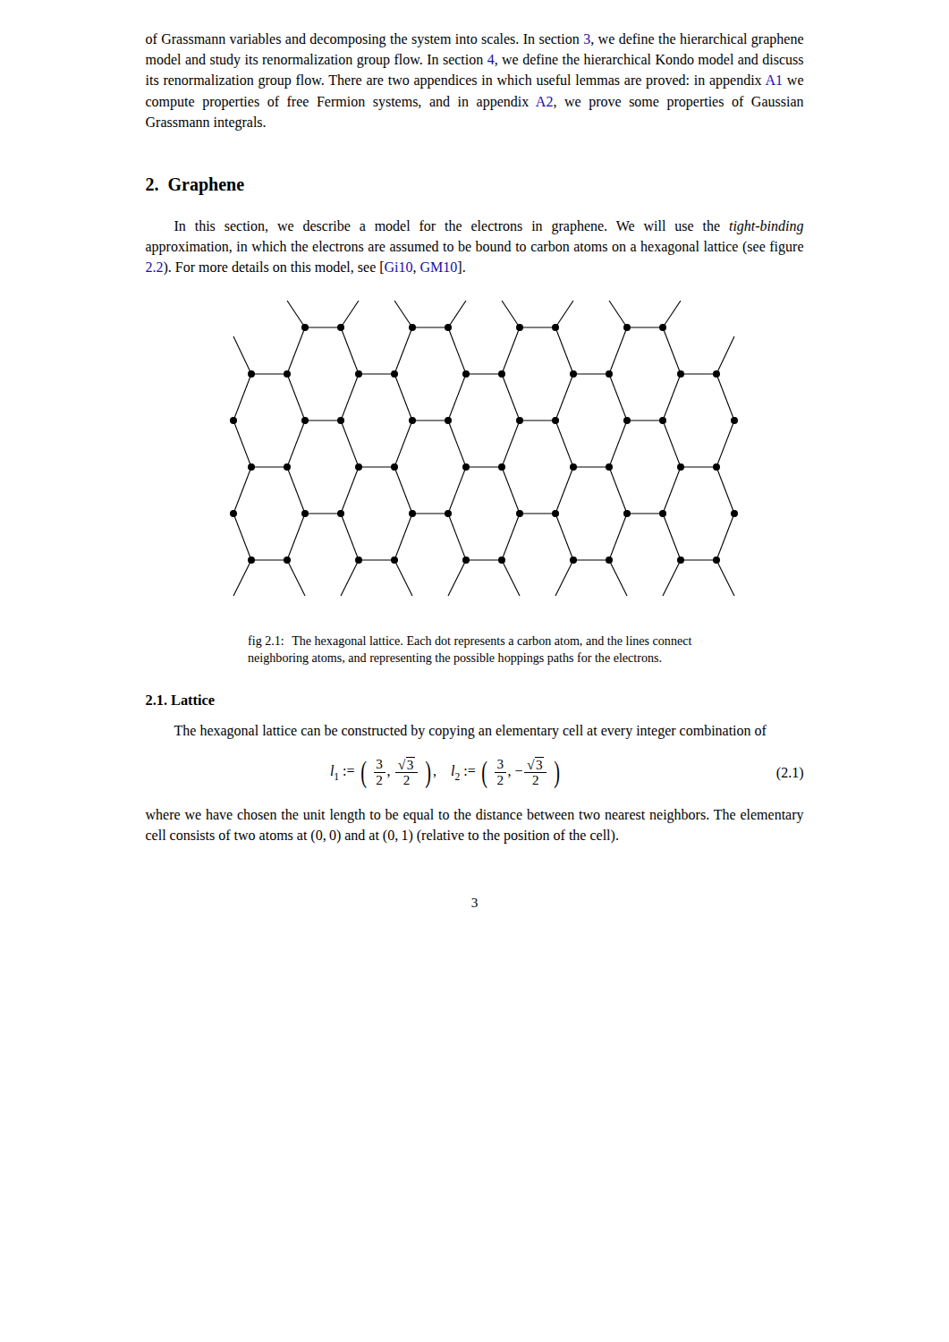of Grassmann variables and decomposing the system into scales. In section 3, we define the hierarchical graphene model and study its renormalization group flow. In section 4, we define the hierarchical Kondo model and discuss its renormalization group flow. There are two appendices in which useful lemmas are proved: in appendix A1 we compute properties of free Fermion systems, and in appendix A2, we prove some properties of Gaussian Grassmann integrals.
2. Graphene
In this section, we describe a model for the electrons in graphene. We will use the tight-binding approximation, in which the electrons are assumed to be bound to carbon atoms on a hexagonal lattice (see figure 2.2). For more details on this model, see [Gi10, GM10].
fig 2.1: The hexagonal lattice. Each dot represents a carbon atom, and the lines connect neighboring atoms, and representing the possible hoppings paths for the electrons.
2.1. Lattice
The hexagonal lattice can be constructed by copying an elementary cell at every integer combination of
l1 := ( 32, √32 ), l2 := ( 32, −√32 )
(2.1)
where we have chosen the unit length to be equal to the distance between two nearest neighbors. The elementary cell consists of two atoms at (0, 0) and at (0, 1) (relative to the position of the cell).
3